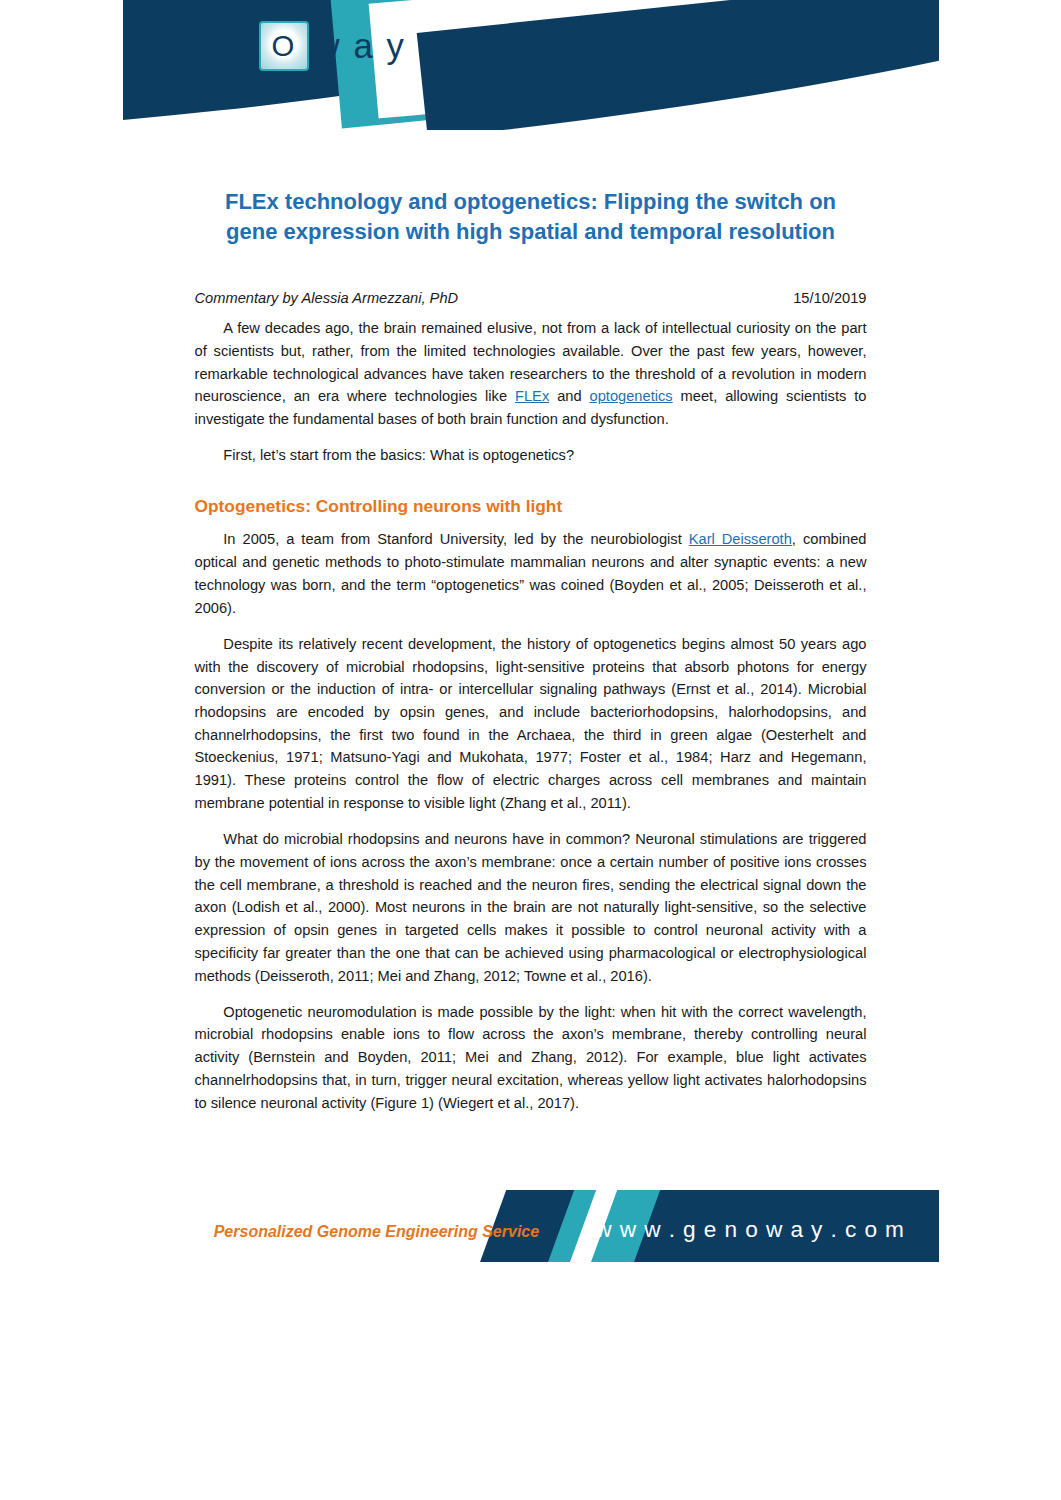g e n Ow a y
FLEx technology and optogenetics: Flipping the switch on gene expression with high spatial and temporal resolution
Commentary by Alessia Armezzani, PhD 15/10/2019
A few decades ago, the brain remained elusive, not from a lack of intellectual curiosity on the part of scientists but, rather, from the limited technologies available. Over the past few years, however, remarkable technological advances have taken researchers to the threshold of a revolution in modern neuroscience, an era where technologies like FLEx and optogenetics meet, allowing scientists to investigate the fundamental bases of both brain function and dysfunction.
First, let’s start from the basics: What is optogenetics?
Optogenetics: Controlling neurons with light
In 2005, a team from Stanford University, led by the neurobiologist Karl Deisseroth, combined optical and genetic methods to photo-stimulate mammalian neurons and alter synaptic events: a new technology was born, and the term “optogenetics” was coined (Boyden et al., 2005; Deisseroth et al., 2006).
Despite its relatively recent development, the history of optogenetics begins almost 50 years ago with the discovery of microbial rhodopsins, light-sensitive proteins that absorb photons for energy conversion or the induction of intra- or intercellular signaling pathways (Ernst et al., 2014). Microbial rhodopsins are encoded by opsin genes, and include bacteriorhodopsins, halorhodopsins, and channelrhodopsins, the first two found in the Archaea, the third in green algae (Oesterhelt and Stoeckenius, 1971; Matsuno-Yagi and Mukohata, 1977; Foster et al., 1984; Harz and Hegemann, 1991). These proteins control the flow of electric charges across cell membranes and maintain membrane potential in response to visible light (Zhang et al., 2011).
What do microbial rhodopsins and neurons have in common? Neuronal stimulations are triggered by the movement of ions across the axon’s membrane: once a certain number of positive ions crosses the cell membrane, a threshold is reached and the neuron fires, sending the electrical signal down the axon (Lodish et al., 2000). Most neurons in the brain are not naturally light-sensitive, so the selective expression of opsin genes in targeted cells makes it possible to control neuronal activity with a specificity far greater than the one that can be achieved using pharmacological or electrophysiological methods (Deisseroth, 2011; Mei and Zhang, 2012; Towne et al., 2016).
Optogenetic neuromodulation is made possible by the light: when hit with the correct wavelength, microbial rhodopsins enable ions to flow across the axon’s membrane, thereby controlling neural activity (Bernstein and Boyden, 2011; Mei and Zhang, 2012). For example, blue light activates channelrhodopsins that, in turn, trigger neural excitation, whereas yellow light activates halorhodopsins to silence neuronal activity (Figure 1) (Wiegert et al., 2017).
Personalized Genome Engineering Service
w w w . g e n o w a y . c o m